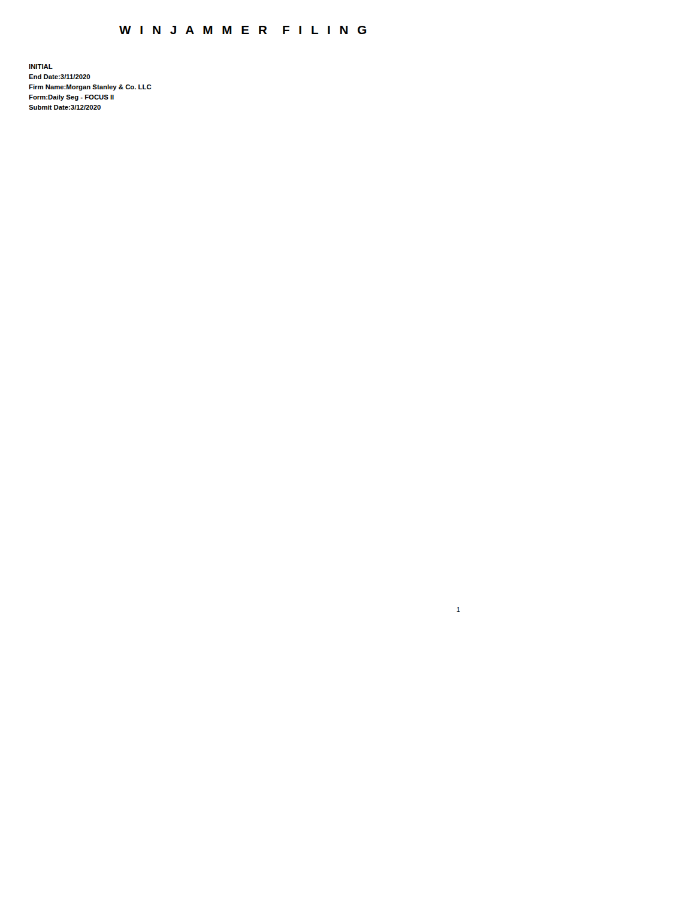W I N J A M M E R F I L I N G
INITIAL
End Date:3/11/2020
Firm Name:Morgan Stanley & Co. LLC
Form:Daily Seg - FOCUS II
Submit Date:3/12/2020
1